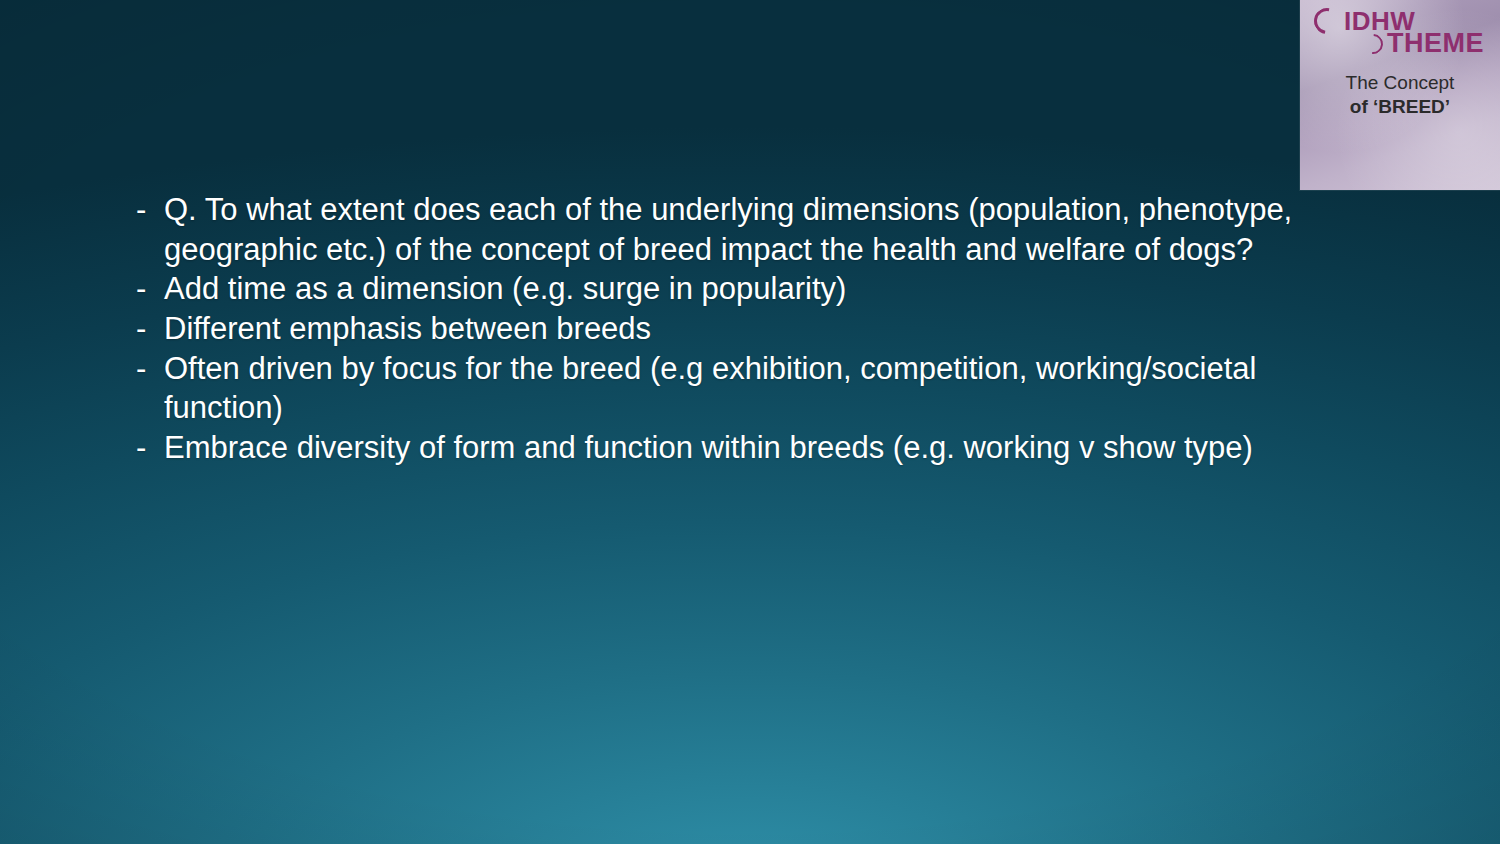IDHW
THEME
The Concept of ‘BREED’
Q. To what extent does each of the underlying dimensions (population, phenotype, geographic etc.) of the concept of breed impact the health and welfare of dogs?
Add time as a dimension (e.g. surge in popularity)
Different emphasis between breeds
Often driven by focus for the breed (e.g exhibition, competition, working/societal function)
Embrace diversity of form and function within breeds (e.g. working v show type)